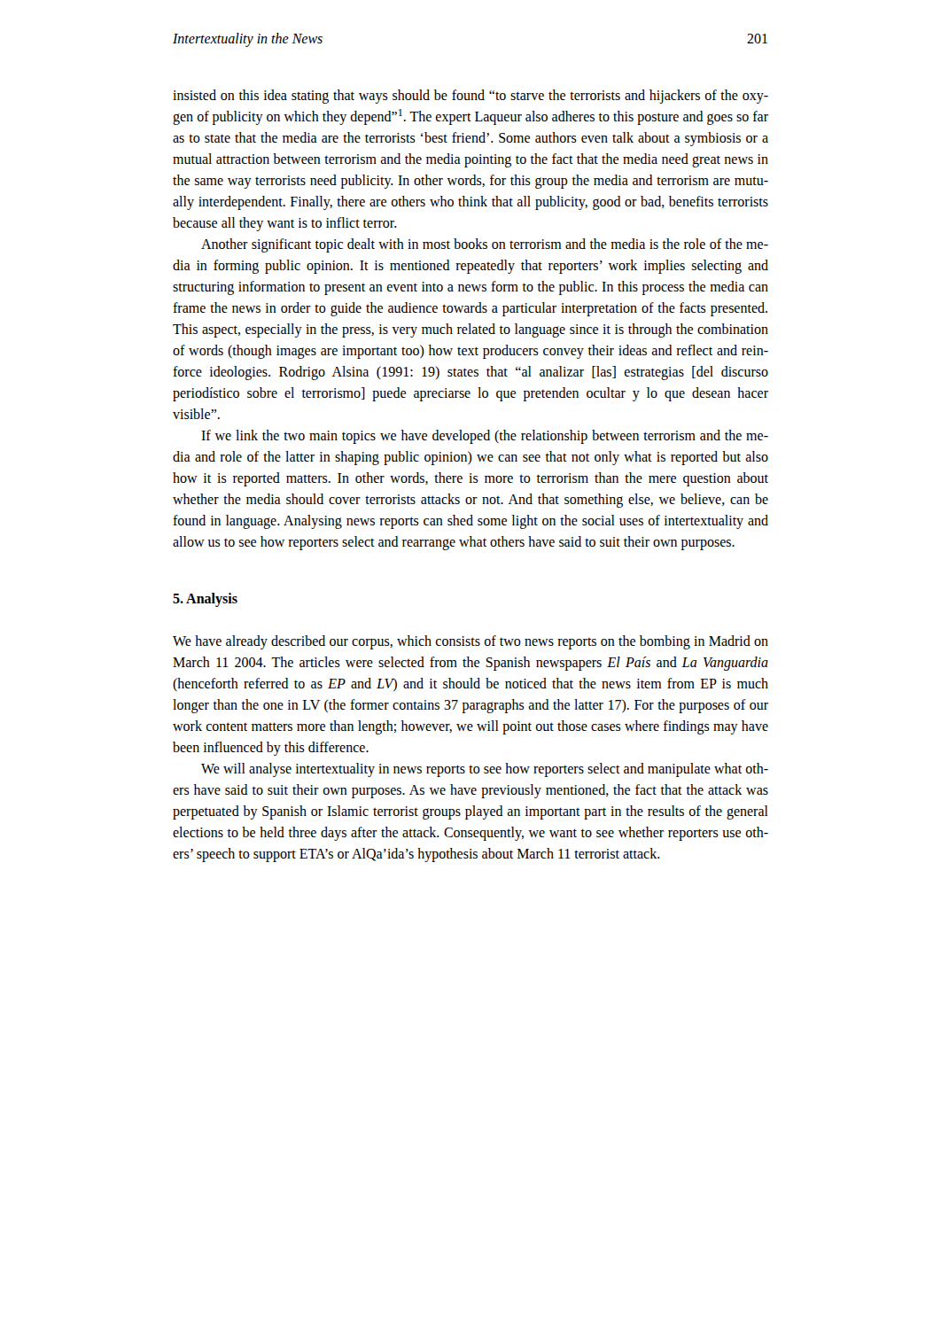Intertextuality in the News 201
insisted on this idea stating that ways should be found “to starve the terrorists and hijackers of the oxygen of publicity on which they depend”1. The expert Laqueur also adheres to this posture and goes so far as to state that the media are the terrorists ‘best friend’. Some authors even talk about a symbiosis or a mutual attraction between terrorism and the media pointing to the fact that the media need great news in the same way terrorists need publicity. In other words, for this group the media and terrorism are mutually interdependent. Finally, there are others who think that all publicity, good or bad, benefits terrorists because all they want is to inflict terror.
Another significant topic dealt with in most books on terrorism and the media is the role of the media in forming public opinion. It is mentioned repeatedly that reporters’ work implies selecting and structuring information to present an event into a news form to the public. In this process the media can frame the news in order to guide the audience towards a particular interpretation of the facts presented. This aspect, especially in the press, is very much related to language since it is through the combination of words (though images are important too) how text producers convey their ideas and reflect and reinforce ideologies. Rodrigo Alsina (1991: 19) states that “al analizar [las] estrategias [del discurso periodístico sobre el terrorismo] puede apreciarse lo que pretenden ocultar y lo que desean hacer visible”.
If we link the two main topics we have developed (the relationship between terrorism and the media and role of the latter in shaping public opinion) we can see that not only what is reported but also how it is reported matters. In other words, there is more to terrorism than the mere question about whether the media should cover terrorists attacks or not. And that something else, we believe, can be found in language. Analysing news reports can shed some light on the social uses of intertextuality and allow us to see how reporters select and rearrange what others have said to suit their own purposes.
5. Analysis
We have already described our corpus, which consists of two news reports on the bombing in Madrid on March 11 2004. The articles were selected from the Spanish newspapers El País and La Vanguardia (henceforth referred to as EP and LV) and it should be noticed that the news item from EP is much longer than the one in LV (the former contains 37 paragraphs and the latter 17). For the purposes of our work content matters more than length; however, we will point out those cases where findings may have been influenced by this difference.
We will analyse intertextuality in news reports to see how reporters select and manipulate what others have said to suit their own purposes. As we have previously mentioned, the fact that the attack was perpetuated by Spanish or Islamic terrorist groups played an important part in the results of the general elections to be held three days after the attack. Consequently, we want to see whether reporters use others’ speech to support ETA’s or AlQa’ida’s hypothesis about March 11 terrorist attack.